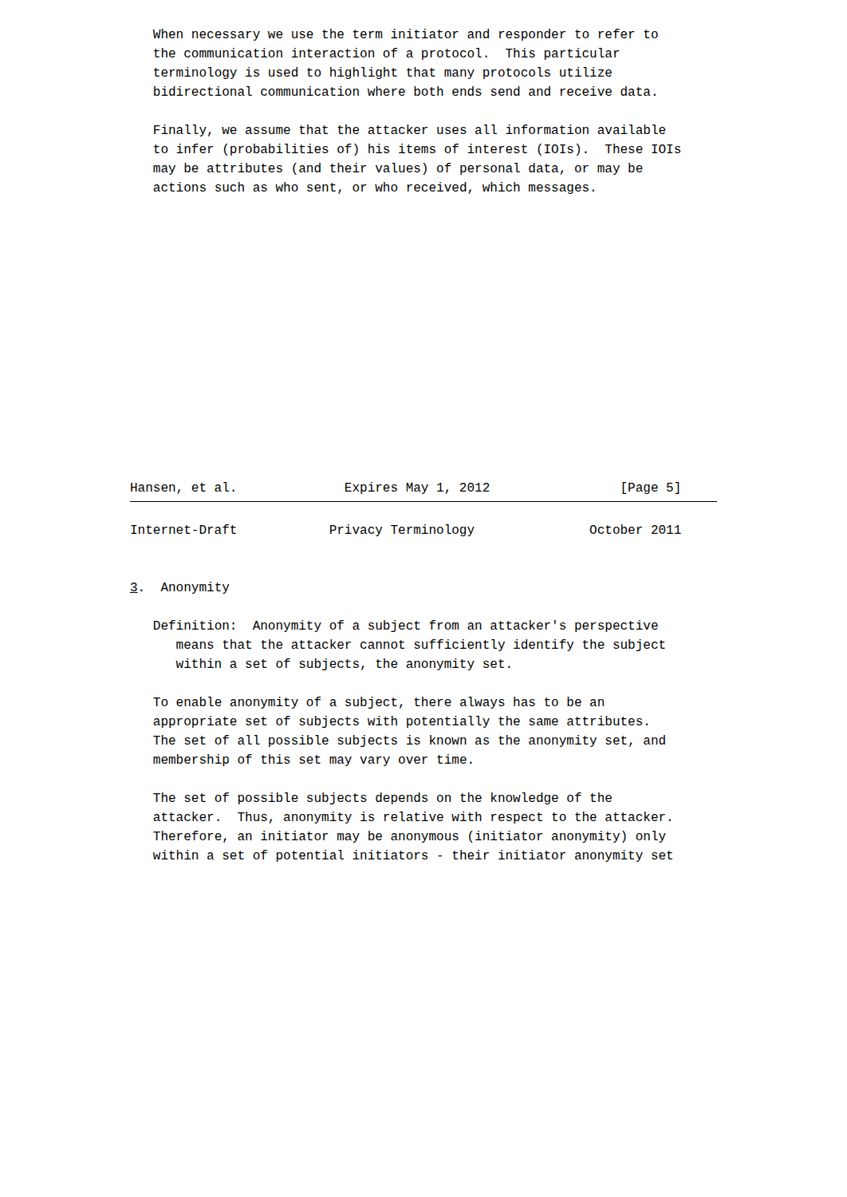When necessary we use the term initiator and responder to refer to
   the communication interaction of a protocol.  This particular
   terminology is used to highlight that many protocols utilize
   bidirectional communication where both ends send and receive data.

   Finally, we assume that the attacker uses all information available
   to infer (probabilities of) his items of interest (IOIs).  These IOIs
   may be attributes (and their values) of personal data, or may be
   actions such as who sent, or who received, which messages.
Hansen, et al.              Expires May 1, 2012                 [Page 5]
Internet-Draft            Privacy Terminology               October 2011


3.  Anonymity

   Definition:  Anonymity of a subject from an attacker's perspective
      means that the attacker cannot sufficiently identify the subject
      within a set of subjects, the anonymity set.

   To enable anonymity of a subject, there always has to be an
   appropriate set of subjects with potentially the same attributes.
   The set of all possible subjects is known as the anonymity set, and
   membership of this set may vary over time.

   The set of possible subjects depends on the knowledge of the
   attacker.  Thus, anonymity is relative with respect to the attacker.
   Therefore, an initiator may be anonymous (initiator anonymity) only
   within a set of potential initiators - their initiator anonymity set